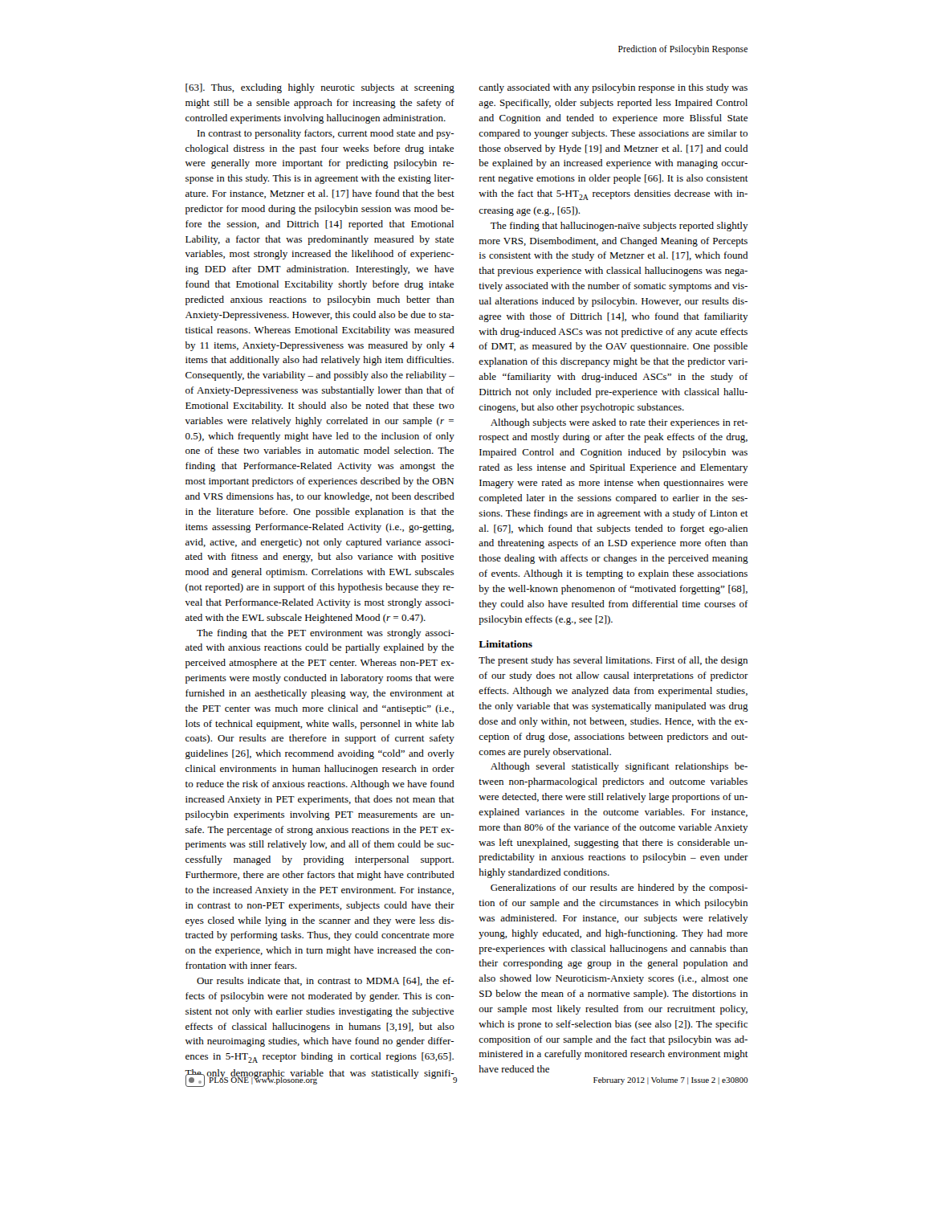Prediction of Psilocybin Response
[63]. Thus, excluding highly neurotic subjects at screening might still be a sensible approach for increasing the safety of controlled experiments involving hallucinogen administration.
In contrast to personality factors, current mood state and psychological distress in the past four weeks before drug intake were generally more important for predicting psilocybin response in this study. This is in agreement with the existing literature. For instance, Metzner et al. [17] have found that the best predictor for mood during the psilocybin session was mood before the session, and Dittrich [14] reported that Emotional Lability, a factor that was predominantly measured by state variables, most strongly increased the likelihood of experiencing DED after DMT administration. Interestingly, we have found that Emotional Excitability shortly before drug intake predicted anxious reactions to psilocybin much better than Anxiety-Depressiveness. However, this could also be due to statistical reasons. Whereas Emotional Excitability was measured by 11 items, Anxiety-Depressiveness was measured by only 4 items that additionally also had relatively high item difficulties. Consequently, the variability – and possibly also the reliability – of Anxiety-Depressiveness was substantially lower than that of Emotional Excitability. It should also be noted that these two variables were relatively highly correlated in our sample (r = 0.5), which frequently might have led to the inclusion of only one of these two variables in automatic model selection. The finding that Performance-Related Activity was amongst the most important predictors of experiences described by the OBN and VRS dimensions has, to our knowledge, not been described in the literature before. One possible explanation is that the items assessing Performance-Related Activity (i.e., go-getting, avid, active, and energetic) not only captured variance associated with fitness and energy, but also variance with positive mood and general optimism. Correlations with EWL subscales (not reported) are in support of this hypothesis because they reveal that Performance-Related Activity is most strongly associated with the EWL subscale Heightened Mood (r = 0.47).
The finding that the PET environment was strongly associated with anxious reactions could be partially explained by the perceived atmosphere at the PET center. Whereas non-PET experiments were mostly conducted in laboratory rooms that were furnished in an aesthetically pleasing way, the environment at the PET center was much more clinical and “antiseptic” (i.e., lots of technical equipment, white walls, personnel in white lab coats). Our results are therefore in support of current safety guidelines [26], which recommend avoiding “cold” and overly clinical environments in human hallucinogen research in order to reduce the risk of anxious reactions. Although we have found increased Anxiety in PET experiments, that does not mean that psilocybin experiments involving PET measurements are unsafe. The percentage of strong anxious reactions in the PET experiments was still relatively low, and all of them could be successfully managed by providing interpersonal support. Furthermore, there are other factors that might have contributed to the increased Anxiety in the PET environment. For instance, in contrast to non-PET experiments, subjects could have their eyes closed while lying in the scanner and they were less distracted by performing tasks. Thus, they could concentrate more on the experience, which in turn might have increased the confrontation with inner fears.
Our results indicate that, in contrast to MDMA [64], the effects of psilocybin were not moderated by gender. This is consistent not only with earlier studies investigating the subjective effects of classical hallucinogens in humans [3,19], but also with neuroimaging studies, which have found no gender differences in 5-HT2A receptor binding in cortical regions [63,65]. The only demographic variable that was statistically significantly associated with any psilocybin response in this study was age. Specifically, older subjects reported less Impaired Control and Cognition and tended to experience more Blissful State compared to younger subjects. These associations are similar to those observed by Hyde [19] and Metzner et al. [17] and could be explained by an increased experience with managing occurrent negative emotions in older people [66]. It is also consistent with the fact that 5-HT2A receptors densities decrease with increasing age (e.g., [65]).
The finding that hallucinogen-naïve subjects reported slightly more VRS, Disembodiment, and Changed Meaning of Percepts is consistent with the study of Metzner et al. [17], which found that previous experience with classical hallucinogens was negatively associated with the number of somatic symptoms and visual alterations induced by psilocybin. However, our results disagree with those of Dittrich [14], who found that familiarity with drug-induced ASCs was not predictive of any acute effects of DMT, as measured by the OAV questionnaire. One possible explanation of this discrepancy might be that the predictor variable “familiarity with drug-induced ASCs” in the study of Dittrich not only included pre-experience with classical hallucinogens, but also other psychotropic substances.
Although subjects were asked to rate their experiences in retrospect and mostly during or after the peak effects of the drug, Impaired Control and Cognition induced by psilocybin was rated as less intense and Spiritual Experience and Elementary Imagery were rated as more intense when questionnaires were completed later in the sessions compared to earlier in the sessions. These findings are in agreement with a study of Linton et al. [67], which found that subjects tended to forget ego-alien and threatening aspects of an LSD experience more often than those dealing with affects or changes in the perceived meaning of events. Although it is tempting to explain these associations by the well-known phenomenon of “motivated forgetting” [68], they could also have resulted from differential time courses of psilocybin effects (e.g., see [2]).
Limitations
The present study has several limitations. First of all, the design of our study does not allow causal interpretations of predictor effects. Although we analyzed data from experimental studies, the only variable that was systematically manipulated was drug dose and only within, not between, studies. Hence, with the exception of drug dose, associations between predictors and outcomes are purely observational.
Although several statistically significant relationships between non-pharmacological predictors and outcome variables were detected, there were still relatively large proportions of unexplained variances in the outcome variables. For instance, more than 80% of the variance of the outcome variable Anxiety was left unexplained, suggesting that there is considerable unpredictability in anxious reactions to psilocybin – even under highly standardized conditions.
Generalizations of our results are hindered by the composition of our sample and the circumstances in which psilocybin was administered. For instance, our subjects were relatively young, highly educated, and high-functioning. They had more pre-experiences with classical hallucinogens and cannabis than their corresponding age group in the general population and also showed low Neuroticism-Anxiety scores (i.e., almost one SD below the mean of a normative sample). The distortions in our sample most likely resulted from our recruitment policy, which is prone to self-selection bias (see also [2]). The specific composition of our sample and the fact that psilocybin was administered in a carefully monitored research environment might have reduced the
PLoS ONE | www.plosone.org
9
February 2012 | Volume 7 | Issue 2 | e30800